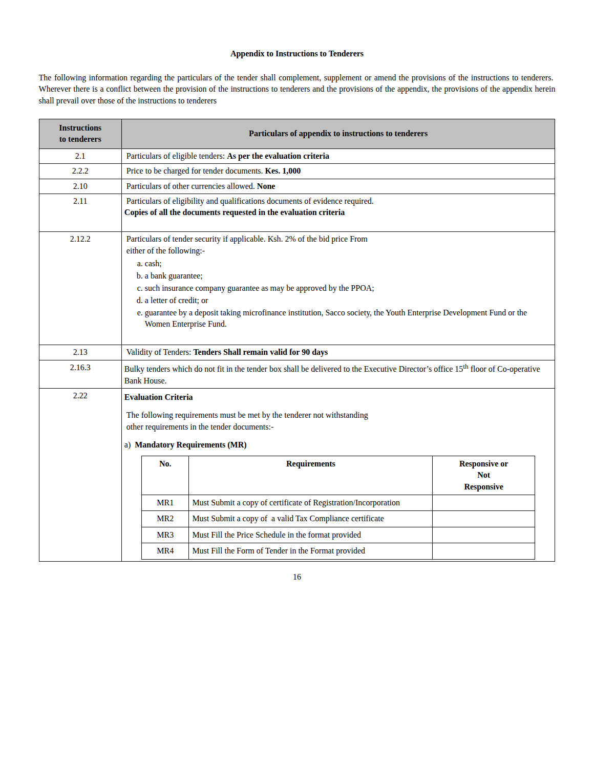Appendix to Instructions to Tenderers
The following information regarding the particulars of the tender shall complement, supplement or amend the provisions of the instructions to tenderers. Wherever there is a conflict between the provision of the instructions to tenderers and the provisions of the appendix, the provisions of the appendix herein shall prevail over those of the instructions to tenderers
| Instructions to tenderers | Particulars of appendix to instructions to tenderers |
| --- | --- |
| 2.1 | Particulars of eligible tenders: As per the evaluation criteria |
| 2.2.2 | Price to be charged for tender documents. Kes. 1,000 |
| 2.10 | Particulars of other currencies allowed. None |
| 2.11 | Particulars of eligibility and qualifications documents of evidence required. Copies of all the documents requested in the evaluation criteria |
| 2.12.2 | Particulars of tender security if applicable. Ksh. 2% of the bid price From either of the following:- cash; a bank guarantee; such insurance company guarantee as may be approved by the PPOA; a letter of credit; or guarantee by a deposit taking microfinance institution, Sacco society, the Youth Enterprise Development Fund or the Women Enterprise Fund. |
| 2.13 | Validity of Tenders: Tenders Shall remain valid for 90 days |
| 2.16.3 | Bulky tenders which do not fit in the tender box shall be delivered to the Executive Director’s office 15 th floor of Co-operative Bank House. |
| 2.22 | Evaluation Criteria The following requirements must be met by the tenderer not withstanding other requirements in the tender documents:- a) Mandatory Requirements (MR) / No. / Requirements / Responsive or Not Responsive / / --- / --- / --- / / MR1 / Must Submit a copy of certificate of Registration/Incorporation / / / MR2 / Must Submit a copy of a valid Tax Compliance certificate / / / MR3 / Must Fill the Price Schedule in the format provided / / / MR4 / Must Fill the Form of Tender in the Format provided / / |
16